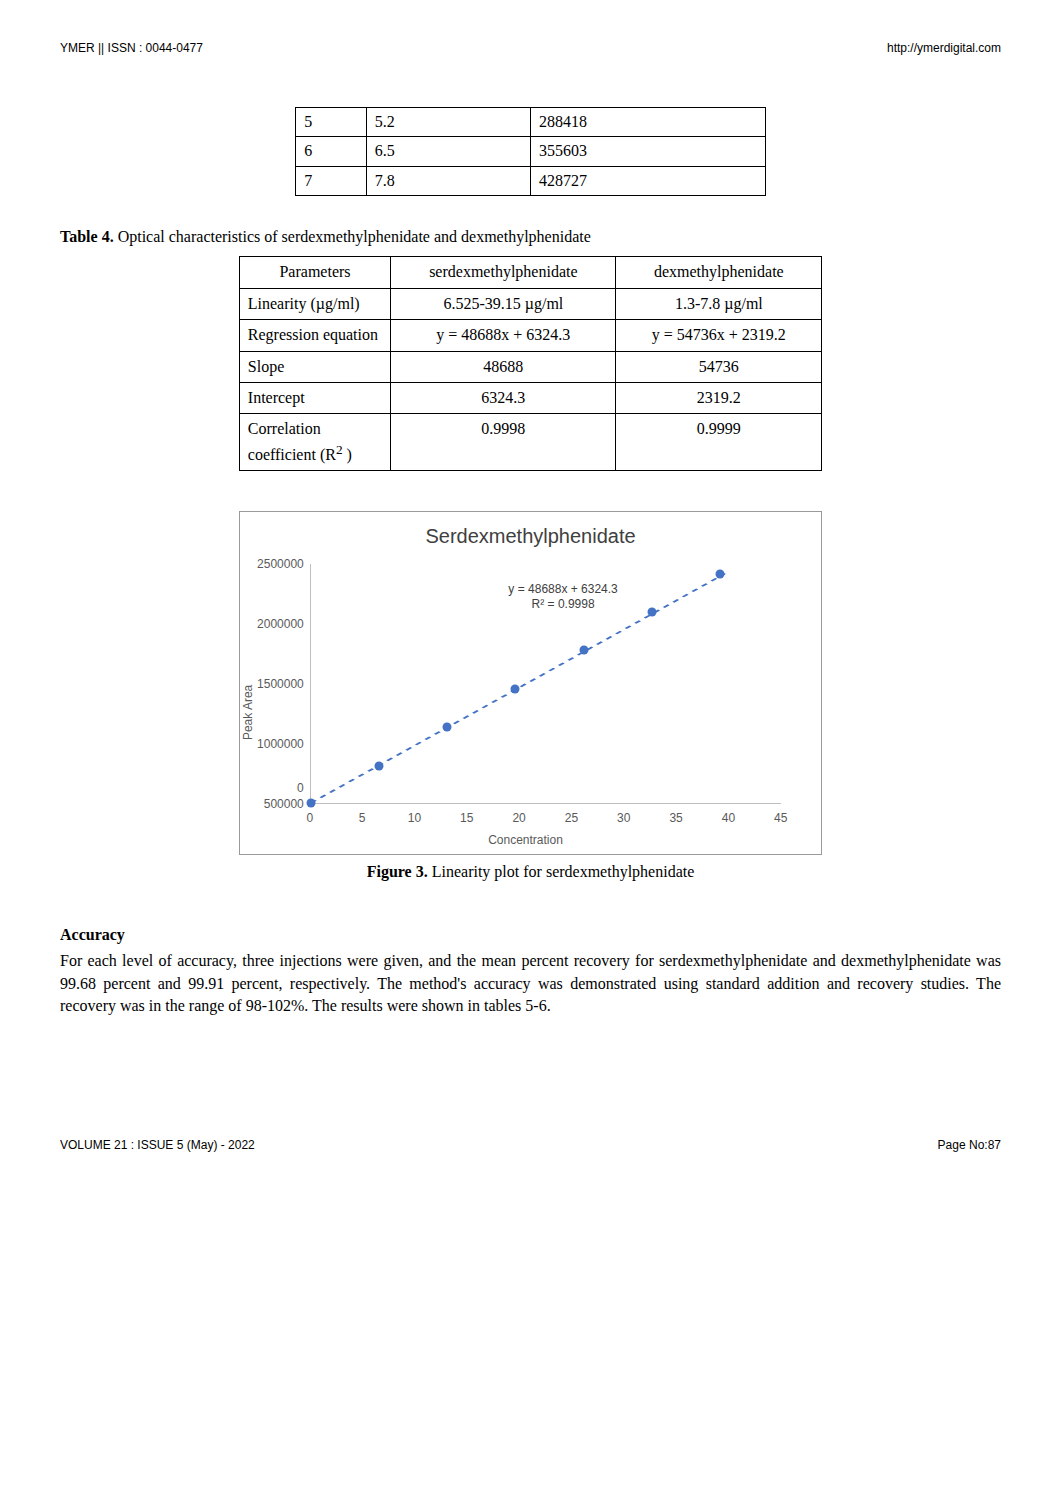YMER || ISSN : 0044-0477
http://ymerdigital.com
| 5 | 5.2 | 288418 |
| 6 | 6.5 | 355603 |
| 7 | 7.8 | 428727 |
Table 4. Optical characteristics of serdexmethylphenidate and dexmethylphenidate
| Parameters | serdexmethylphenidate | dexmethylphenidate |
| Linearity (µg/ml) | 6.525-39.15 µg/ml | 1.3-7.8 µg/ml |
| Regression equation | y = 48688x + 6324.3 | y = 54736x + 2319.2 |
| Slope | 48688 | 54736 |
| Intercept | 6324.3 | 2319.2 |
| Correlation coefficient (R 2 ) | 0.9998 | 0.9999 |
Serdexmethylphenidate
Peak Area
2500000 2000000 1500000 1000000 500000
y = 48688x + 6324.3
R² = 0.9998
0
0 5 10 15 20 25 30 35 40 45
Concentration
Figure 3. Linearity plot for serdexmethylphenidate
Accuracy
For each level of accuracy, three injections were given, and the mean percent recovery for serdexmethylphenidate and dexmethylphenidate was 99.68 percent and 99.91 percent, respectively. The method's accuracy was demonstrated using standard addition and recovery studies. The recovery was in the range of 98-102%. The results were shown in tables 5-6.
VOLUME 21 : ISSUE 5 (May) - 2022
Page No:87